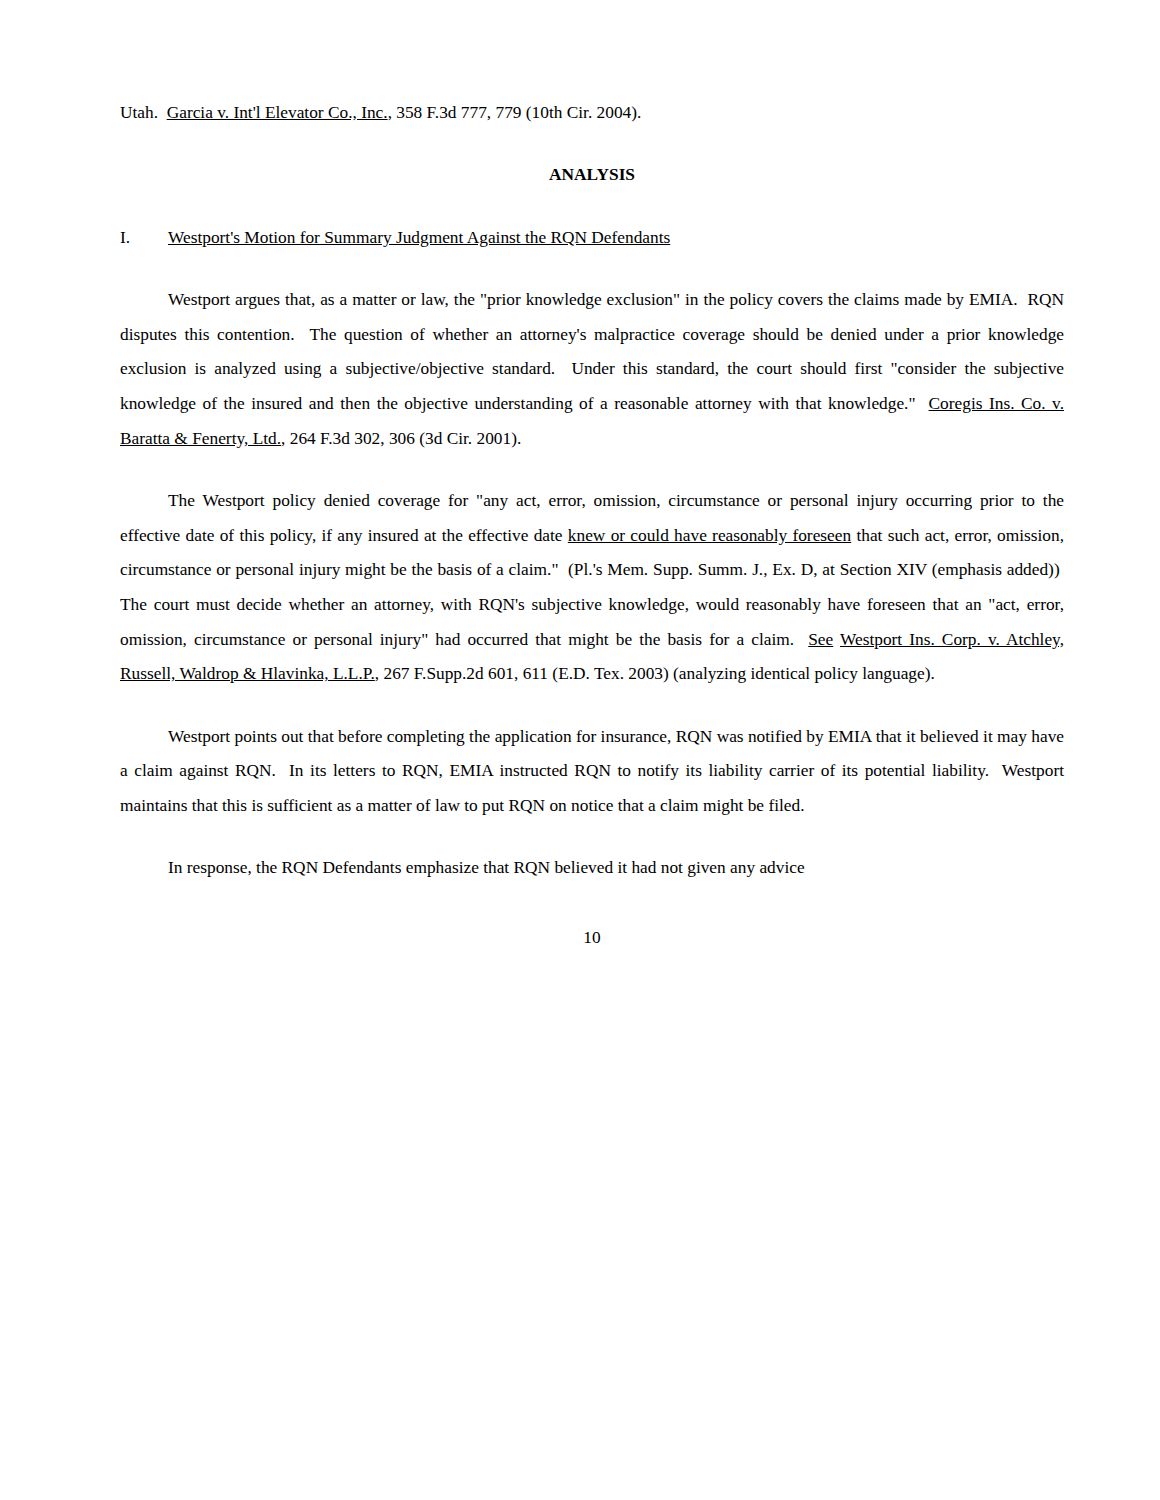Utah. Garcia v. Int'l Elevator Co., Inc., 358 F.3d 777, 779 (10th Cir. 2004).
ANALYSIS
I. Westport's Motion for Summary Judgment Against the RQN Defendants
Westport argues that, as a matter or law, the "prior knowledge exclusion" in the policy covers the claims made by EMIA. RQN disputes this contention. The question of whether an attorney's malpractice coverage should be denied under a prior knowledge exclusion is analyzed using a subjective/objective standard. Under this standard, the court should first "consider the subjective knowledge of the insured and then the objective understanding of a reasonable attorney with that knowledge." Coregis Ins. Co. v. Baratta & Fenerty, Ltd., 264 F.3d 302, 306 (3d Cir. 2001).
The Westport policy denied coverage for "any act, error, omission, circumstance or personal injury occurring prior to the effective date of this policy, if any insured at the effective date knew or could have reasonably foreseen that such act, error, omission, circumstance or personal injury might be the basis of a claim." (Pl.'s Mem. Supp. Summ. J., Ex. D, at Section XIV (emphasis added)) The court must decide whether an attorney, with RQN's subjective knowledge, would reasonably have foreseen that an "act, error, omission, circumstance or personal injury" had occurred that might be the basis for a claim. See Westport Ins. Corp. v. Atchley, Russell, Waldrop & Hlavinka, L.L.P., 267 F.Supp.2d 601, 611 (E.D. Tex. 2003) (analyzing identical policy language).
Westport points out that before completing the application for insurance, RQN was notified by EMIA that it believed it may have a claim against RQN. In its letters to RQN, EMIA instructed RQN to notify its liability carrier of its potential liability. Westport maintains that this is sufficient as a matter of law to put RQN on notice that a claim might be filed.
In response, the RQN Defendants emphasize that RQN believed it had not given any advice
10